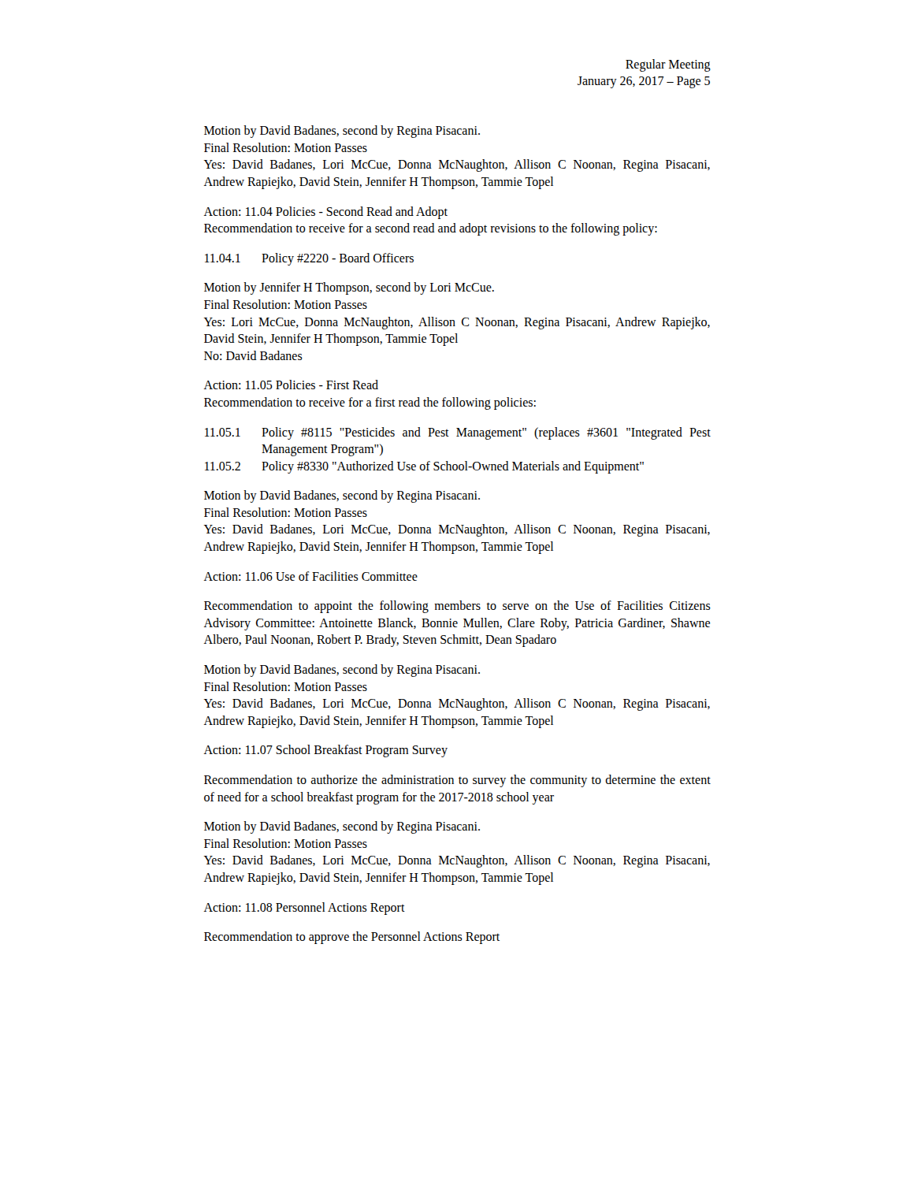Regular Meeting
January 26, 2017 – Page 5
Motion by David Badanes, second by Regina Pisacani.
Final Resolution: Motion Passes
Yes: David Badanes, Lori McCue, Donna McNaughton, Allison C Noonan, Regina Pisacani, Andrew Rapiejko, David Stein, Jennifer H Thompson, Tammie Topel
Action: 11.04 Policies - Second Read and Adopt
Recommendation to receive for a second read and adopt revisions to the following policy:
11.04.1
Policy #2220 - Board Officers
Motion by Jennifer H Thompson, second by Lori McCue.
Final Resolution: Motion Passes
Yes: Lori McCue, Donna McNaughton, Allison C Noonan, Regina Pisacani, Andrew Rapiejko, David Stein, Jennifer H Thompson, Tammie Topel
No: David Badanes
Action: 11.05 Policies - First Read
Recommendation to receive for a first read the following policies:
11.05.1
Policy #8115 "Pesticides and Pest Management" (replaces #3601 "Integrated Pest Management Program")
11.05.2
Policy #8330 "Authorized Use of School-Owned Materials and Equipment"
Motion by David Badanes, second by Regina Pisacani.
Final Resolution: Motion Passes
Yes: David Badanes, Lori McCue, Donna McNaughton, Allison C Noonan, Regina Pisacani, Andrew Rapiejko, David Stein, Jennifer H Thompson, Tammie Topel
Action: 11.06 Use of Facilities Committee
Recommendation to appoint the following members to serve on the Use of Facilities Citizens Advisory Committee: Antoinette Blanck, Bonnie Mullen, Clare Roby, Patricia Gardiner, Shawne Albero, Paul Noonan, Robert P. Brady, Steven Schmitt, Dean Spadaro
Motion by David Badanes, second by Regina Pisacani.
Final Resolution: Motion Passes
Yes: David Badanes, Lori McCue, Donna McNaughton, Allison C Noonan, Regina Pisacani, Andrew Rapiejko, David Stein, Jennifer H Thompson, Tammie Topel
Action: 11.07 School Breakfast Program Survey
Recommendation to authorize the administration to survey the community to determine the extent of need for a school breakfast program for the 2017-2018 school year
Motion by David Badanes, second by Regina Pisacani.
Final Resolution: Motion Passes
Yes: David Badanes, Lori McCue, Donna McNaughton, Allison C Noonan, Regina Pisacani, Andrew Rapiejko, David Stein, Jennifer H Thompson, Tammie Topel
Action: 11.08 Personnel Actions Report
Recommendation to approve the Personnel Actions Report